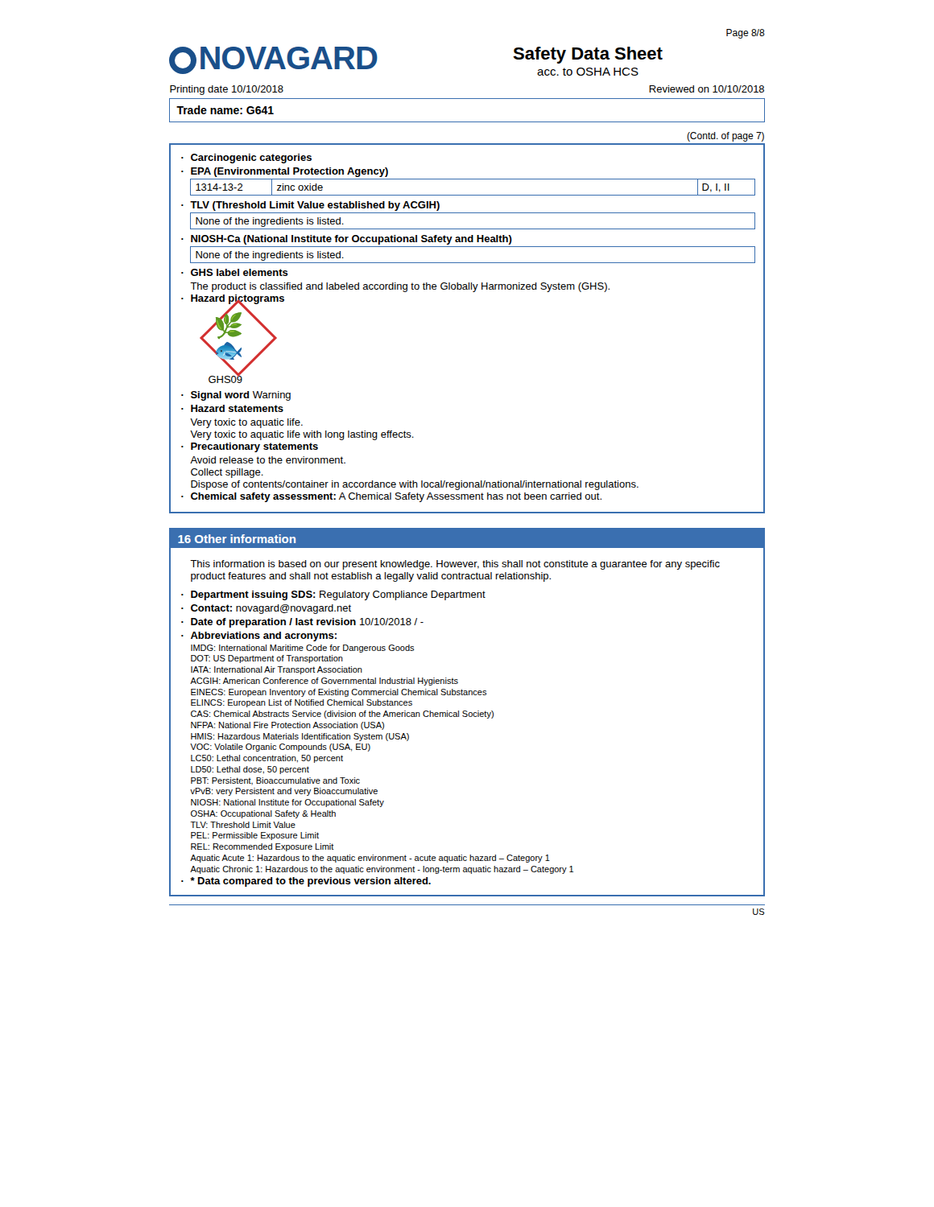Page 8/8
NOVA GARD
Safety Data Sheet
acc. to OSHA HCS
Printing date 10/10/2018
Reviewed on 10/10/2018
Trade name: G641
(Contd. of page 7)
Carcinogenic categories
EPA (Environmental Protection Agency)
| 1314-13-2 | zinc oxide | D, I, II |
TLV (Threshold Limit Value established by ACGIH)
None of the ingredients is listed.
NIOSH-Ca (National Institute for Occupational Safety and Health)
None of the ingredients is listed.
GHS label elements
The product is classified and labeled according to the Globally Harmonized System (GHS).
Hazard pictograms
🌿🐟
GHS09
Signal word Warning
Hazard statements
Very toxic to aquatic life.
Very toxic to aquatic life with long lasting effects.
Precautionary statements
Avoid release to the environment.
Collect spillage.
Dispose of contents/container in accordance with local/regional/national/international regulations.
Chemical safety assessment: A Chemical Safety Assessment has not been carried out.
16 Other information
This information is based on our present knowledge. However, this shall not constitute a guarantee for any specific product features and shall not establish a legally valid contractual relationship.
Department issuing SDS: Regulatory Compliance Department
Contact: novagard@novagard.net
Date of preparation / last revision 10/10/2018 / -
Abbreviations and acronyms:
IMDG: International Maritime Code for Dangerous Goods
DOT: US Department of Transportation
IATA: International Air Transport Association
ACGIH: American Conference of Governmental Industrial Hygienists
EINECS: European Inventory of Existing Commercial Chemical Substances
ELINCS: European List of Notified Chemical Substances
CAS: Chemical Abstracts Service (division of the American Chemical Society)
NFPA: National Fire Protection Association (USA)
HMIS: Hazardous Materials Identification System (USA)
VOC: Volatile Organic Compounds (USA, EU)
LC50: Lethal concentration, 50 percent
LD50: Lethal dose, 50 percent
PBT: Persistent, Bioaccumulative and Toxic
vPvB: very Persistent and very Bioaccumulative
NIOSH: National Institute for Occupational Safety
OSHA: Occupational Safety & Health
TLV: Threshold Limit Value
PEL: Permissible Exposure Limit
REL: Recommended Exposure Limit
Aquatic Acute 1: Hazardous to the aquatic environment - acute aquatic hazard – Category 1
Aquatic Chronic 1: Hazardous to the aquatic environment - long-term aquatic hazard – Category 1
* Data compared to the previous version altered.
US